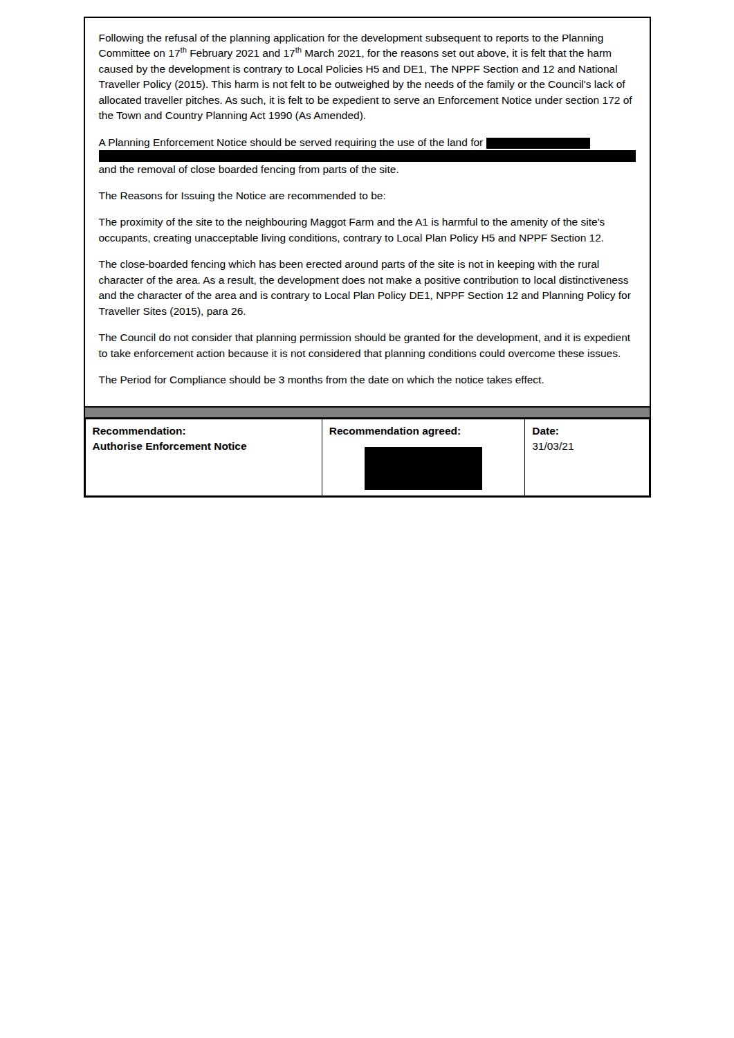Following the refusal of the planning application for the development subsequent to reports to the Planning Committee on 17th February 2021 and 17th March 2021, for the reasons set out above, it is felt that the harm caused by the development is contrary to Local Policies H5 and DE1, The NPPF Section and 12 and National Traveller Policy (2015). This harm is not felt to be outweighed by the needs of the family or the Council's lack of allocated traveller pitches. As such, it is felt to be expedient to serve an Enforcement Notice under section 172 of the Town and Country Planning Act 1990 (As Amended).
A Planning Enforcement Notice should be served requiring the use of the land for and the removal of close boarded fencing from parts of the site.
The Reasons for Issuing the Notice are recommended to be:
The proximity of the site to the neighbouring Maggot Farm and the A1 is harmful to the amenity of the site's occupants, creating unacceptable living conditions, contrary to Local Plan Policy H5 and NPPF Section 12.
The close-boarded fencing which has been erected around parts of the site is not in keeping with the rural character of the area. As a result, the development does not make a positive contribution to local distinctiveness and the character of the area and is contrary to Local Plan Policy DE1, NPPF Section 12 and Planning Policy for Traveller Sites (2015), para 26.
The Council do not consider that planning permission should be granted for the development, and it is expedient to take enforcement action because it is not considered that planning conditions could overcome these issues.
The Period for Compliance should be 3 months from the date on which the notice takes effect.
| Recommendation: Authorise Enforcement Notice | Recommendation agreed: | Date: 31/03/21 |